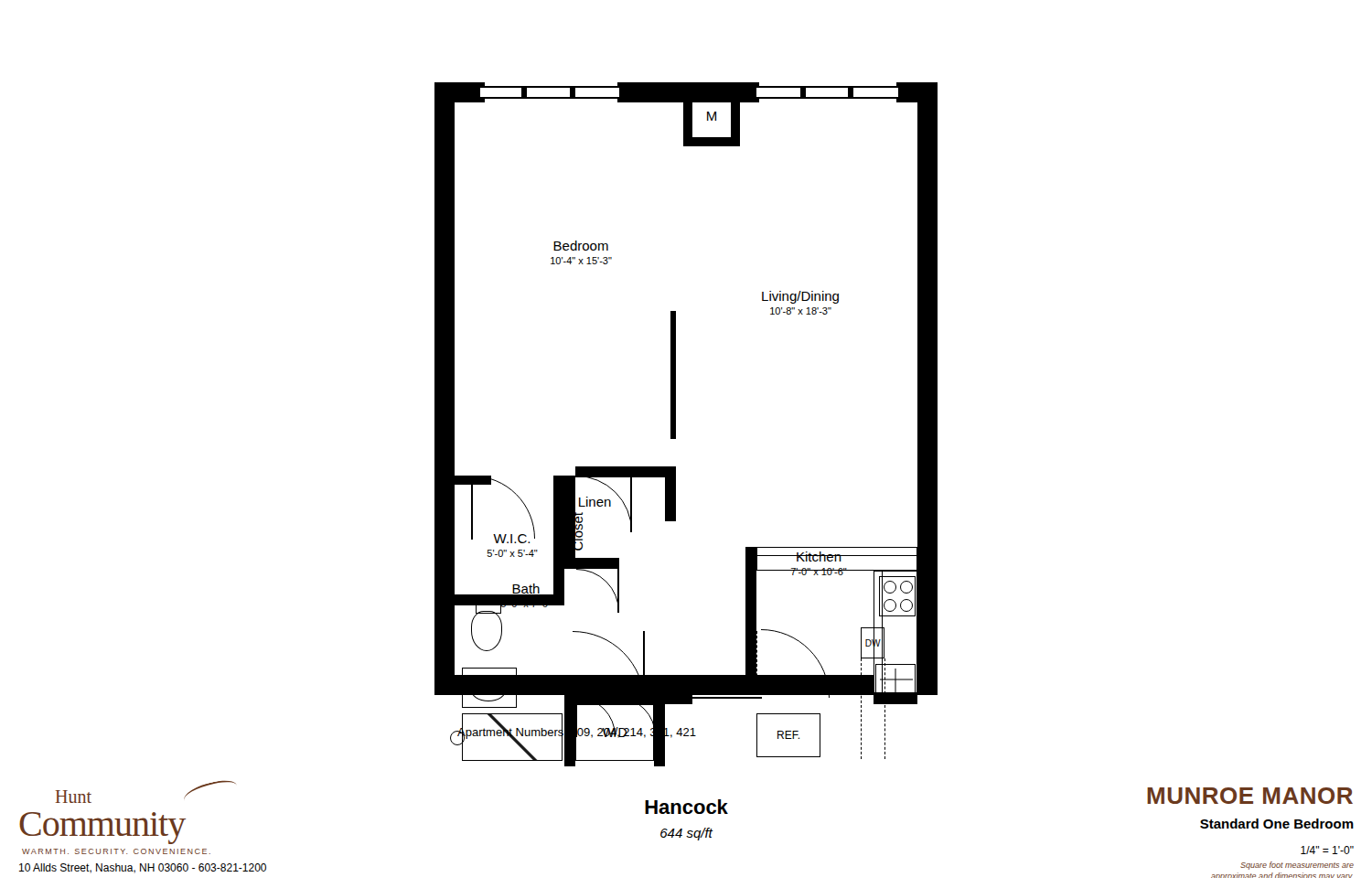M
W/D
DW
REF.
Bedroom
10'-4" x 15'-3"
Living/Dining
10'-8" x 18'-3"
W.I.C.
5'-0" x 5'-4"
Closet
Linen
Bath
5'-0" x 7'-6"
Kitchen
7'-0" x 10'-6"
Apartment Numbers: 109, 204, 214, 321, 421
Hancock
644 sq/ft
Hunt
Community
WARMTH. SECURITY. CONVENIENCE.
10 Allds Street, Nashua, NH 03060 - 603-821-1200
MUNROE MANOR
Standard One Bedroom
1/4" = 1'-0"
Square foot measurements are
approximate and dimensions may vary.